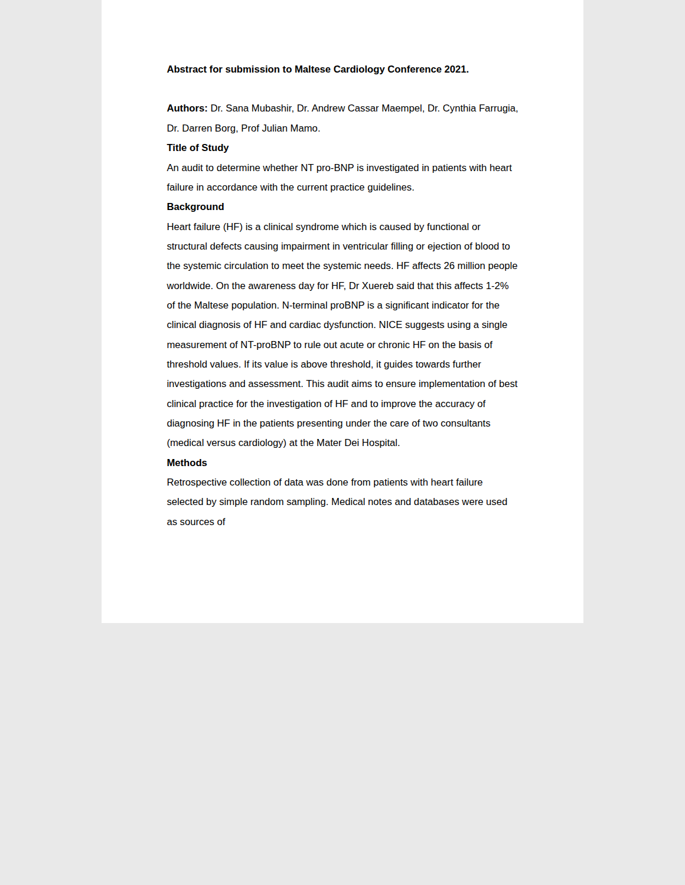Abstract for submission to Maltese Cardiology Conference 2021.
Authors: Dr. Sana Mubashir, Dr. Andrew Cassar Maempel, Dr. Cynthia Farrugia, Dr. Darren Borg, Prof Julian Mamo.
Title of Study
An audit to determine whether NT pro-BNP is investigated in patients with heart failure in accordance with the current practice guidelines.
Background
Heart failure (HF) is a clinical syndrome which is caused by functional or structural defects causing impairment in ventricular filling or ejection of blood to the systemic circulation to meet the systemic needs. HF affects 26 million people worldwide. On the awareness day for HF, Dr Xuereb said that this affects 1-2% of the Maltese population. N-terminal proBNP is a significant indicator for the clinical diagnosis of HF and cardiac dysfunction. NICE suggests using a single measurement of NT-proBNP to rule out acute or chronic HF on the basis of threshold values. If its value is above threshold, it guides towards further investigations and assessment. This audit aims to ensure implementation of best clinical practice for the investigation of HF and to improve the accuracy of diagnosing HF in the patients presenting under the care of two consultants (medical versus cardiology) at the Mater Dei Hospital.
Methods
Retrospective collection of data was done from patients with heart failure selected by simple random sampling. Medical notes and databases were used as sources of